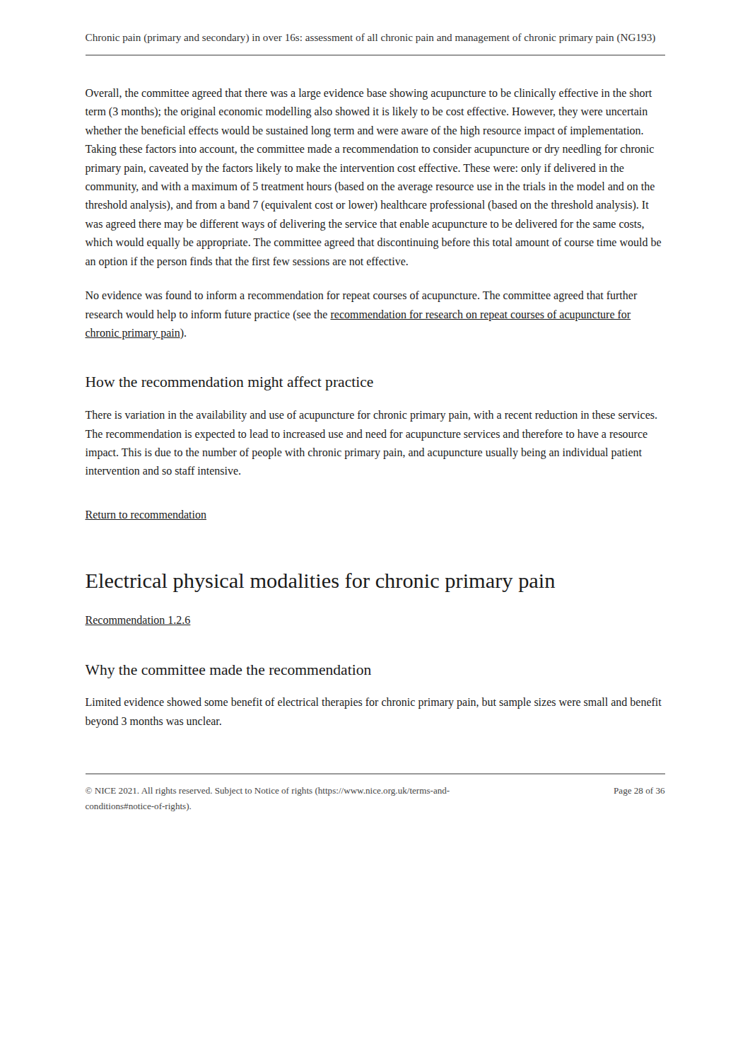Chronic pain (primary and secondary) in over 16s: assessment of all chronic pain and management of chronic primary pain (NG193)
Overall, the committee agreed that there was a large evidence base showing acupuncture to be clinically effective in the short term (3 months); the original economic modelling also showed it is likely to be cost effective. However, they were uncertain whether the beneficial effects would be sustained long term and were aware of the high resource impact of implementation. Taking these factors into account, the committee made a recommendation to consider acupuncture or dry needling for chronic primary pain, caveated by the factors likely to make the intervention cost effective. These were: only if delivered in the community, and with a maximum of 5 treatment hours (based on the average resource use in the trials in the model and on the threshold analysis), and from a band 7 (equivalent cost or lower) healthcare professional (based on the threshold analysis). It was agreed there may be different ways of delivering the service that enable acupuncture to be delivered for the same costs, which would equally be appropriate. The committee agreed that discontinuing before this total amount of course time would be an option if the person finds that the first few sessions are not effective.
No evidence was found to inform a recommendation for repeat courses of acupuncture. The committee agreed that further research would help to inform future practice (see the recommendation for research on repeat courses of acupuncture for chronic primary pain).
How the recommendation might affect practice
There is variation in the availability and use of acupuncture for chronic primary pain, with a recent reduction in these services. The recommendation is expected to lead to increased use and need for acupuncture services and therefore to have a resource impact. This is due to the number of people with chronic primary pain, and acupuncture usually being an individual patient intervention and so staff intensive.
Return to recommendation
Electrical physical modalities for chronic primary pain
Recommendation 1.2.6
Why the committee made the recommendation
Limited evidence showed some benefit of electrical therapies for chronic primary pain, but sample sizes were small and benefit beyond 3 months was unclear.
© NICE 2021. All rights reserved. Subject to Notice of rights (https://www.nice.org.uk/terms-and-conditions#notice-of-rights).
Page 28 of 36